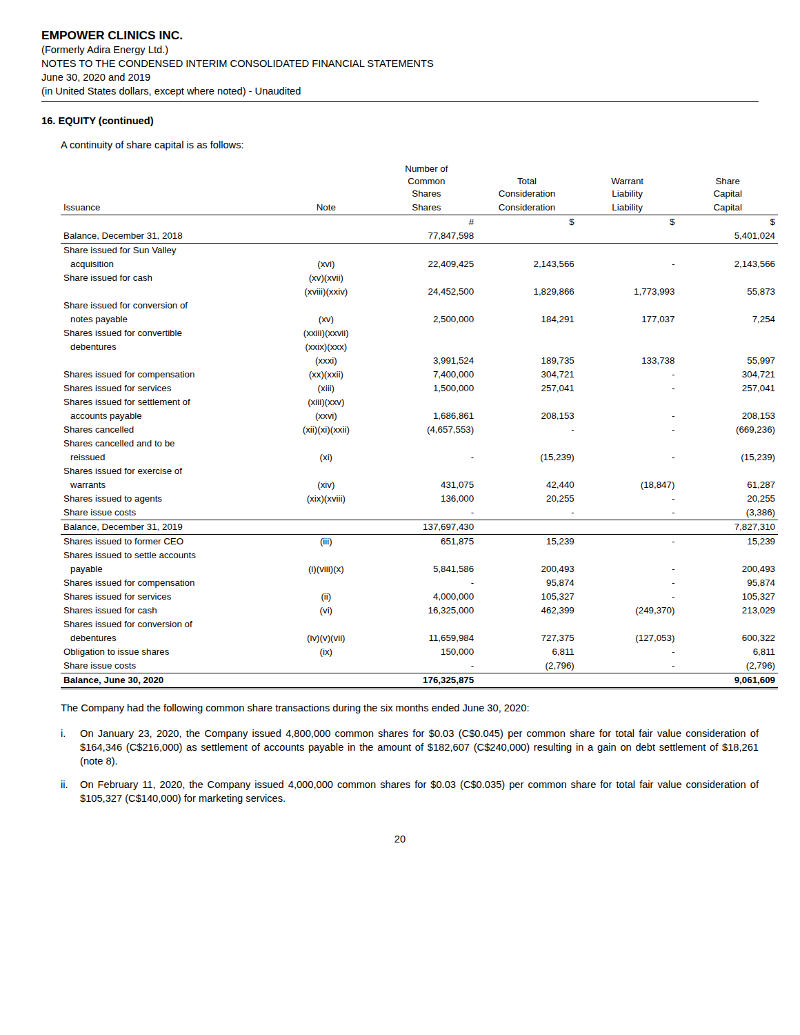EMPOWER CLINICS INC.
(Formerly Adira Energy Ltd.)
NOTES TO THE CONDENSED INTERIM CONSOLIDATED FINANCIAL STATEMENTS
June 30, 2020 and 2019
(in United States dollars, except where noted) - Unaudited
16. EQUITY (continued)
A continuity of share capital is as follows:
| | | Number of Common Shares | Total Consideration | Warrant Liability | Share Capital |
| --- | --- | --- | --- | --- | --- |
| Issuance | Note | Shares | Consideration | Liability | Capital |
| | | # | $ | $ | $ |
| Balance, December 31, 2018 | | 77,847,598 | | | 5,401,024 |
| Share issued for Sun Valley | | | | | |
| acquisition | (xvi) | 22,409,425 | 2,143,566 | - | 2,143,566 |
| Share issued for cash | (xv)(xvii) | | | | |
| | (xviii)(xxiv) | 24,452,500 | 1,829,866 | 1,773,993 | 55,873 |
| Share issued for conversion of | | | | | |
| notes payable | (xv) | 2,500,000 | 184,291 | 177,037 | 7,254 |
| Shares issued for convertible | (xxiii)(xxvii) | | | | |
| debentures | (xxix)(xxx) | | | | |
| | (xxxi) | 3,991,524 | 189,735 | 133,738 | 55,997 |
| Shares issued for compensation | (xx)(xxii) | 7,400,000 | 304,721 | - | 304,721 |
| Shares issued for services | (xiii) | 1,500,000 | 257,041 | - | 257,041 |
| Shares issued for settlement of | (xiii)(xxv) | | | | |
| accounts payable | (xxvi) | 1,686,861 | 208,153 | - | 208,153 |
| Shares cancelled | (xii)(xi)(xxii) | (4,657,553) | - | - | (669,236) |
| Shares cancelled and to be | | | | | |
| reissued | (xi) | - | (15,239) | - | (15,239) |
| Shares issued for exercise of | | | | | |
| warrants | (xiv) | 431,075 | 42,440 | (18,847) | 61,287 |
| Shares issued to agents | (xix)(xviii) | 136,000 | 20,255 | - | 20,255 |
| Share issue costs | | - | - | - | (3,386) |
| Balance, December 31, 2019 | | 137,697,430 | | | 7,827,310 |
| Shares issued to former CEO | (iii) | 651,875 | 15,239 | - | 15,239 |
| Shares issued to settle accounts | | | | | |
| payable | (i)(viii)(x) | 5,841,586 | 200,493 | - | 200,493 |
| Shares issued for compensation | | - | 95,874 | - | 95,874 |
| Shares issued for services | (ii) | 4,000,000 | 105,327 | - | 105,327 |
| Shares issued for cash | (vi) | 16,325,000 | 462,399 | (249,370) | 213,029 |
| Shares issued for conversion of | | | | | |
| debentures | (iv)(v)(vii) | 11,659,984 | 727,375 | (127,053) | 600,322 |
| Obligation to issue shares | (ix) | 150,000 | 6,811 | - | 6,811 |
| Share issue costs | | - | (2,796) | - | (2,796) |
| Balance, June 30, 2020 | | 176,325,875 | | | 9,061,609 |
The Company had the following common share transactions during the six months ended June 30, 2020:
i.
On January 23, 2020, the Company issued 4,800,000 common shares for $0.03 (C$0.045) per common share for total fair value consideration of $164,346 (C$216,000) as settlement of accounts payable in the amount of $182,607 (C$240,000) resulting in a gain on debt settlement of $18,261 (note 8).
ii.
On February 11, 2020, the Company issued 4,000,000 common shares for $0.03 (C$0.035) per common share for total fair value consideration of $105,327 (C$140,000) for marketing services.
20